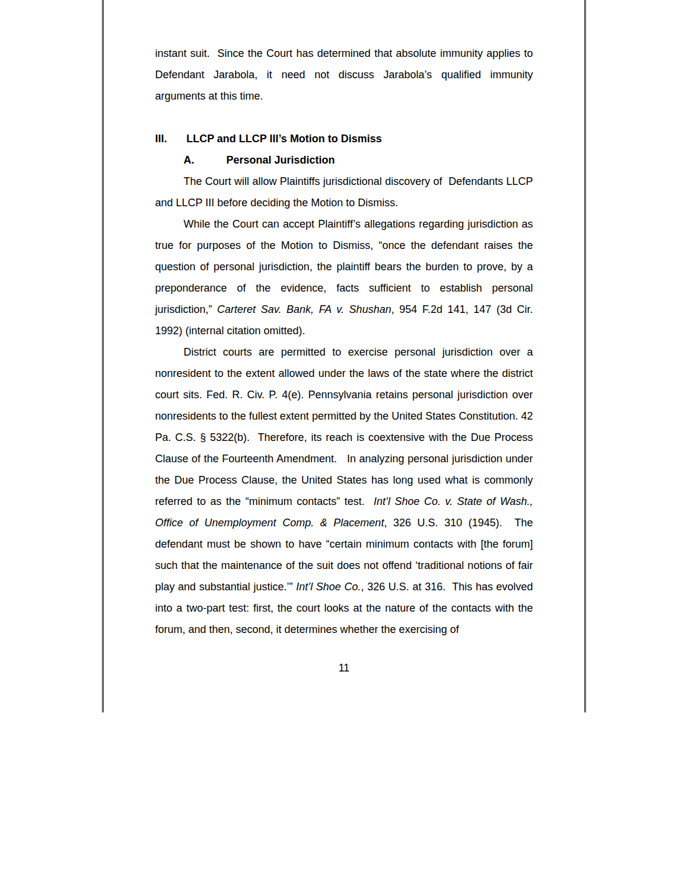instant suit. Since the Court has determined that absolute immunity applies to Defendant Jarabola, it need not discuss Jarabola’s qualified immunity arguments at this time.
III. LLCP and LLCP III’s Motion to Dismiss
A. Personal Jurisdiction
The Court will allow Plaintiffs jurisdictional discovery of Defendants LLCP and LLCP III before deciding the Motion to Dismiss.
While the Court can accept Plaintiff’s allegations regarding jurisdiction as true for purposes of the Motion to Dismiss, “once the defendant raises the question of personal jurisdiction, the plaintiff bears the burden to prove, by a preponderance of the evidence, facts sufficient to establish personal jurisdiction,” Carteret Sav. Bank, FA v. Shushan, 954 F.2d 141, 147 (3d Cir. 1992) (internal citation omitted).
District courts are permitted to exercise personal jurisdiction over a nonresident to the extent allowed under the laws of the state where the district court sits. Fed. R. Civ. P. 4(e). Pennsylvania retains personal jurisdiction over nonresidents to the fullest extent permitted by the United States Constitution. 42 Pa. C.S. § 5322(b). Therefore, its reach is coextensive with the Due Process Clause of the Fourteenth Amendment. In analyzing personal jurisdiction under the Due Process Clause, the United States has long used what is commonly referred to as the “minimum contacts” test. Int’l Shoe Co. v. State of Wash., Office of Unemployment Comp. & Placement, 326 U.S. 310 (1945). The defendant must be shown to have “certain minimum contacts with [the forum] such that the maintenance of the suit does not offend ‘traditional notions of fair play and substantial justice.’” Int’l Shoe Co., 326 U.S. at 316. This has evolved into a two-part test: first, the court looks at the nature of the contacts with the forum, and then, second, it determines whether the exercising of
11